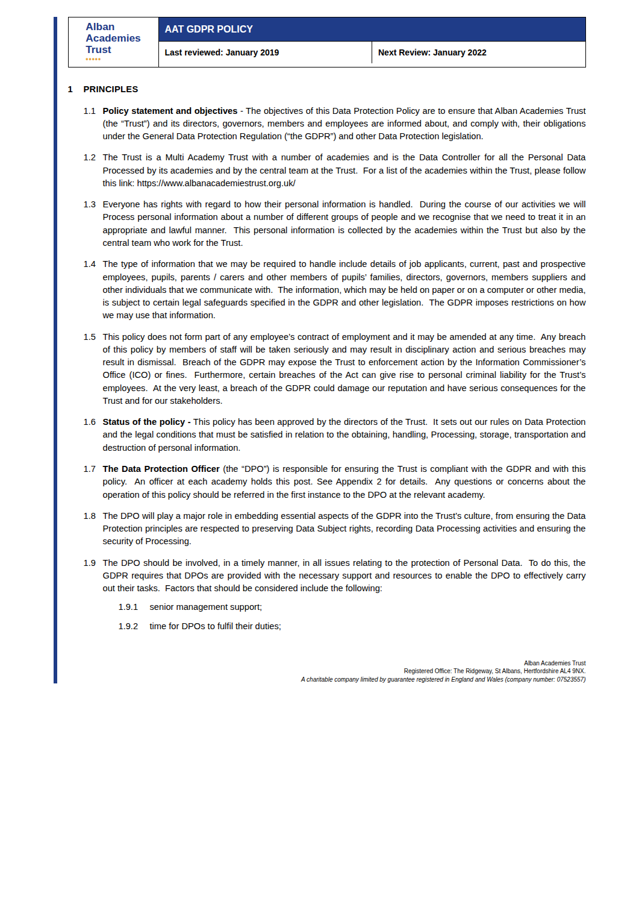Alban
Academies
Trust •••••
AAT GDPR POLICY
Last reviewed: January 2019
Next Review: January 2022
1 PRINCIPLES
1.1 Policy statement and objectives - The objectives of this Data Protection Policy are to ensure that Alban Academies Trust (the “Trust”) and its directors, governors, members and employees are informed about, and comply with, their obligations under the General Data Protection Regulation (“the GDPR”) and other Data Protection legislation.
1.2 The Trust is a Multi Academy Trust with a number of academies and is the Data Controller for all the Personal Data Processed by its academies and by the central team at the Trust. For a list of the academies within the Trust, please follow this link: https://www.albanacademiestrust.org.uk/
1.3 Everyone has rights with regard to how their personal information is handled. During the course of our activities we will Process personal information about a number of different groups of people and we recognise that we need to treat it in an appropriate and lawful manner. This personal information is collected by the academies within the Trust but also by the central team who work for the Trust.
1.4 The type of information that we may be required to handle include details of job applicants, current, past and prospective employees, pupils, parents / carers and other members of pupils’ families, directors, governors, members suppliers and other individuals that we communicate with. The information, which may be held on paper or on a computer or other media, is subject to certain legal safeguards specified in the GDPR and other legislation. The GDPR imposes restrictions on how we may use that information.
1.5 This policy does not form part of any employee’s contract of employment and it may be amended at any time. Any breach of this policy by members of staff will be taken seriously and may result in disciplinary action and serious breaches may result in dismissal. Breach of the GDPR may expose the Trust to enforcement action by the Information Commissioner’s Office (ICO) or fines. Furthermore, certain breaches of the Act can give rise to personal criminal liability for the Trust’s employees. At the very least, a breach of the GDPR could damage our reputation and have serious consequences for the Trust and for our stakeholders.
1.6 Status of the policy - This policy has been approved by the directors of the Trust. It sets out our rules on Data Protection and the legal conditions that must be satisfied in relation to the obtaining, handling, Processing, storage, transportation and destruction of personal information.
1.7 The Data Protection Officer (the “DPO”) is responsible for ensuring the Trust is compliant with the GDPR and with this policy. An officer at each academy holds this post. See Appendix 2 for details. Any questions or concerns about the operation of this policy should be referred in the first instance to the DPO at the relevant academy.
1.8 The DPO will play a major role in embedding essential aspects of the GDPR into the Trust’s culture, from ensuring the Data Protection principles are respected to preserving Data Subject rights, recording Data Processing activities and ensuring the security of Processing.
1.9 The DPO should be involved, in a timely manner, in all issues relating to the protection of Personal Data. To do this, the GDPR requires that DPOs are provided with the necessary support and resources to enable the DPO to effectively carry out their tasks. Factors that should be considered include the following:
1.9.1 senior management support;
1.9.2 time for DPOs to fulfil their duties;
Alban Academies Trust
Registered Office: The Ridgeway, St Albans, Hertfordshire AL4 9NX.
A charitable company limited by guarantee registered in England and Wales (company number: 07523557)